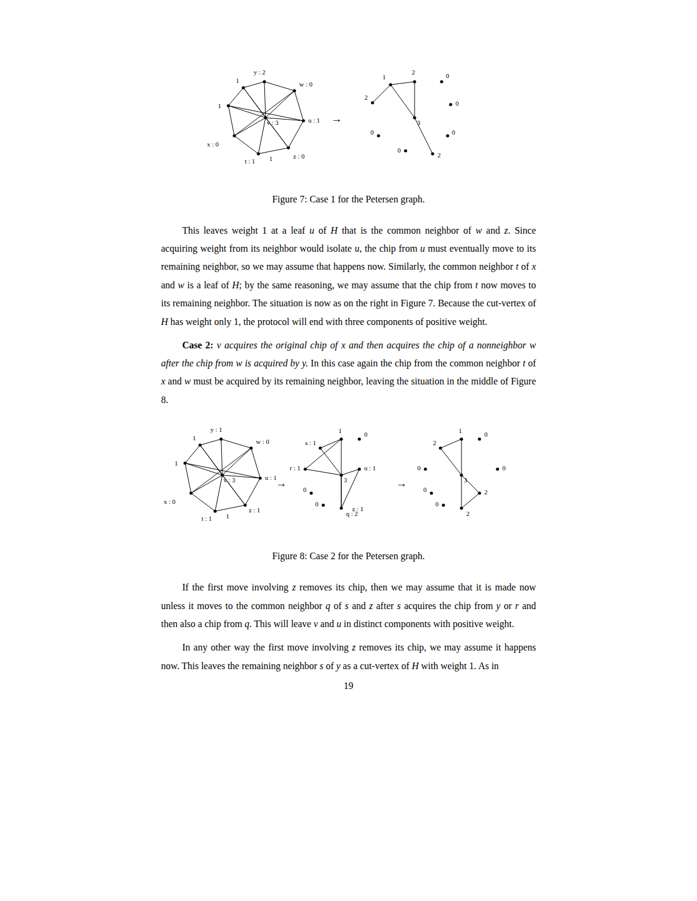y : 2 w : 0 u : 1 z : 0 t : 1 x : 0 1 1 v : 3 1 → 1 2 2 3 2 0 0 0 0 0
Figure 7: Case 1 for the Petersen graph.
This leaves weight 1 at a leaf u of H that is the common neighbor of w and z. Since acquiring weight from its neighbor would isolate u, the chip from u must eventually move to its remaining neighbor, so we may assume that happens now. Similarly, the common neighbor t of x and w is a leaf of H; by the same reasoning, we may assume that the chip from t now moves to its remaining neighbor. The situation is now as on the right in Figure 7. Because the cut-vertex of H has weight only 1, the protocol will end with three components of positive weight.
Case 2: v acquires the original chip of x and then acquires the chip of a nonneighbor w after the chip from w is acquired by y. In this case again the chip from the common neighbor t of x and w must be acquired by its remaining neighbor, leaving the situation in the middle of Figure 8.
y : 1 w : 0 u : 1 z : 1 t : 1 x : 0 1 1 v : 3 1 → s : 1 1 r : 1 3 u : 1 q : 2 0 0 0 z : 1 → 2 1 3 2 2 0 0 0 0 0
Figure 8: Case 2 for the Petersen graph.
If the first move involving z removes its chip, then we may assume that it is made now unless it moves to the common neighbor q of s and z after s acquires the chip from y or r and then also a chip from q. This will leave v and u in distinct components with positive weight.
In any other way the first move involving z removes its chip, we may assume it happens now. This leaves the remaining neighbor s of y as a cut-vertex of H with weight 1. As in
19